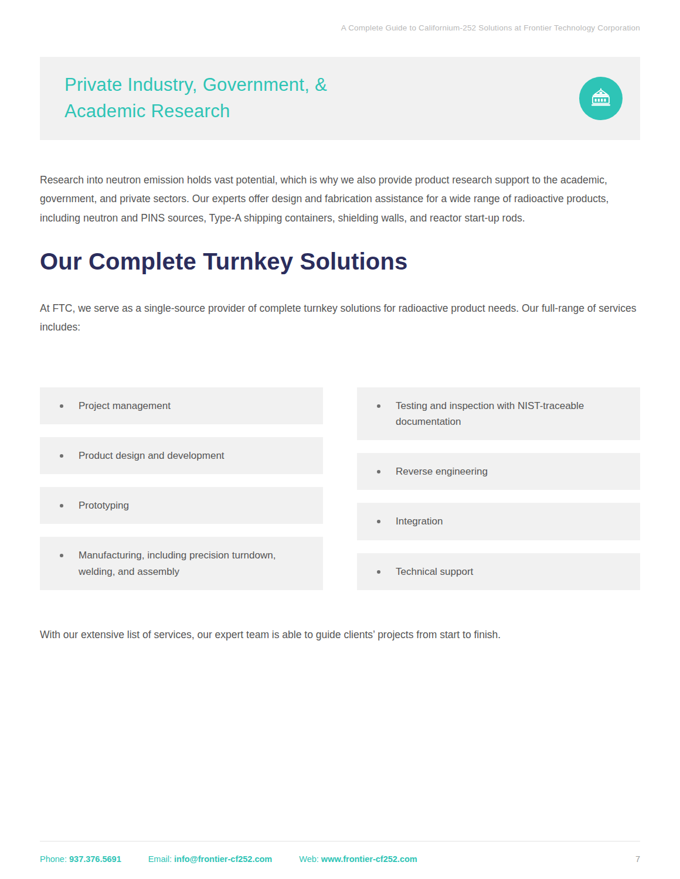A Complete Guide to Californium-252 Solutions at Frontier Technology Corporation
Private Industry, Government, &
Academic Research
Research into neutron emission holds vast potential, which is why we also provide product research support to the academic, government, and private sectors. Our experts offer design and fabrication assistance for a wide range of radioactive products, including neutron and PINS sources, Type-A shipping containers, shielding walls, and reactor start-up rods.
Our Complete Turnkey Solutions
At FTC, we serve as a single-source provider of complete turnkey solutions for radioactive product needs. Our full-range of services includes:
Project management
Product design and development
Prototyping
Manufacturing, including precision turndown, welding, and assembly
Testing and inspection with NIST-traceable documentation
Reverse engineering
Integration
Technical support
With our extensive list of services, our expert team is able to guide clients’ projects from start to finish.
Phone: 937.376.5691
Email: info@frontier-cf252.com
Web: www.frontier-cf252.com
7